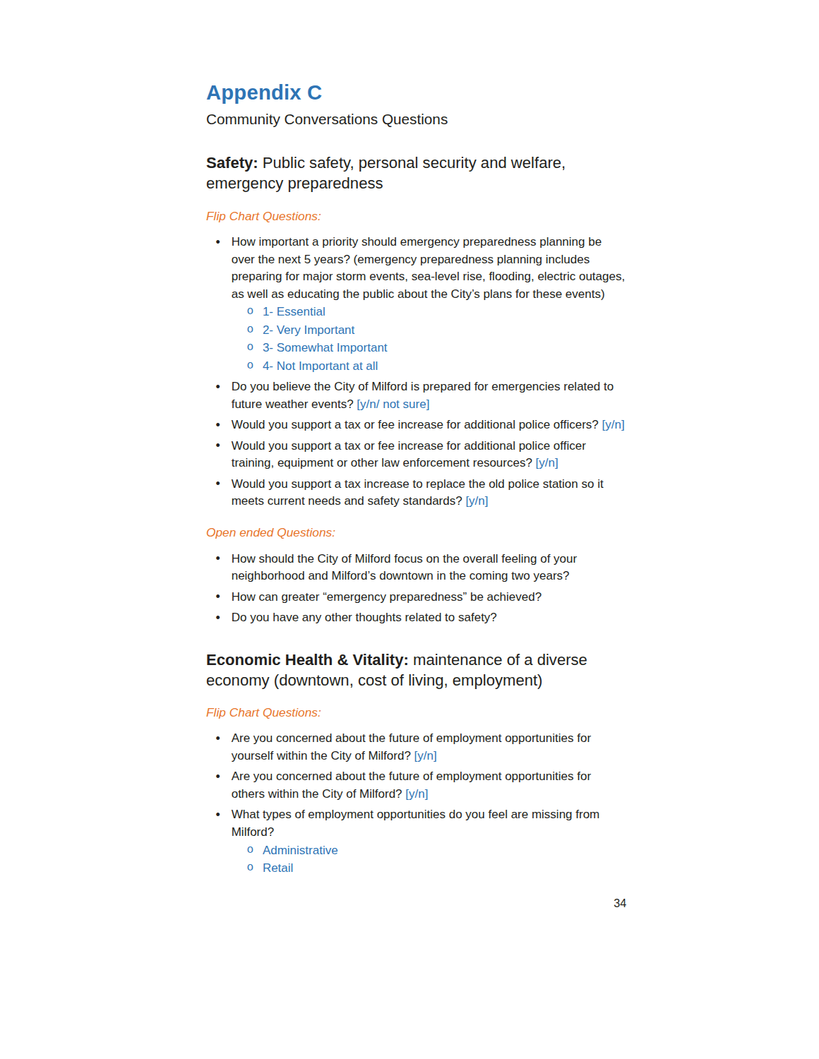Appendix C
Community Conversations Questions
Safety: Public safety, personal security and welfare, emergency preparedness
Flip Chart Questions:
How important a priority should emergency preparedness planning be over the next 5 years? (emergency preparedness planning includes preparing for major storm events, sea-level rise, flooding, electric outages, as well as educating the public about the City’s plans for these events)
1- Essential
2- Very Important
3- Somewhat Important
4- Not Important at all
Do you believe the City of Milford is prepared for emergencies related to future weather events? [y/n/ not sure]
Would you support a tax or fee increase for additional police officers? [y/n]
Would you support a tax or fee increase for additional police officer training, equipment or other law enforcement resources? [y/n]
Would you support a tax increase to replace the old police station so it meets current needs and safety standards? [y/n]
Open ended Questions:
How should the City of Milford focus on the overall feeling of your neighborhood and Milford’s downtown in the coming two years?
How can greater “emergency preparedness” be achieved?
Do you have any other thoughts related to safety?
Economic Health & Vitality: maintenance of a diverse economy (downtown, cost of living, employment)
Flip Chart Questions:
Are you concerned about the future of employment opportunities for yourself within the City of Milford? [y/n]
Are you concerned about the future of employment opportunities for others within the City of Milford? [y/n]
What types of employment opportunities do you feel are missing from Milford?
Administrative
Retail
34